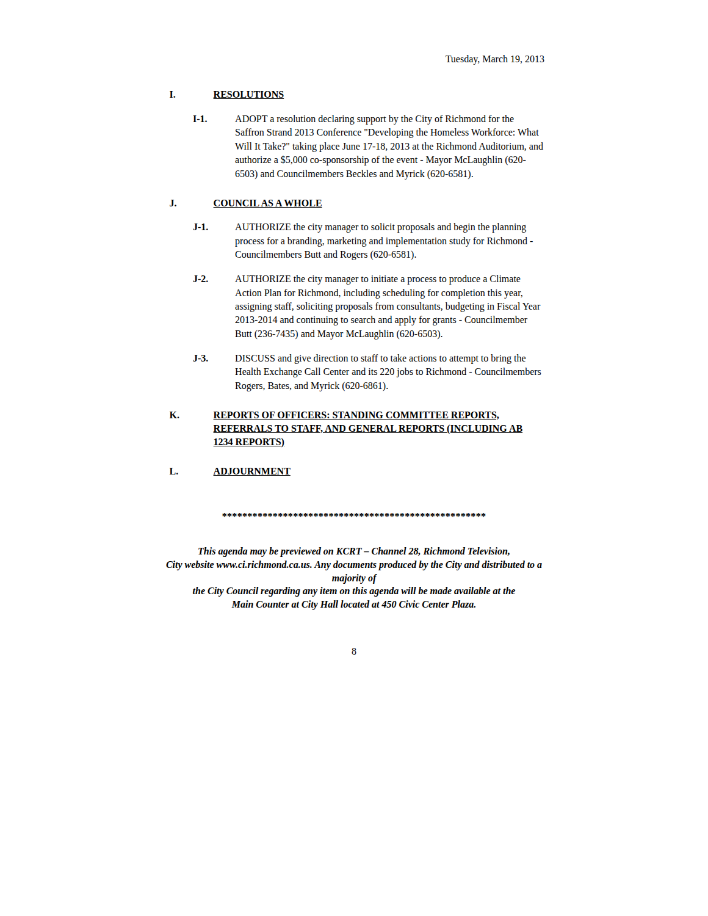Tuesday, March 19, 2013
I.
RESOLUTIONS
I-1.
ADOPT a resolution declaring support by the City of Richmond for the Saffron Strand 2013 Conference "Developing the Homeless Workforce: What Will It Take?" taking place June 17-18, 2013 at the Richmond Auditorium, and authorize a $5,000 co-sponsorship of the event - Mayor McLaughlin (620-6503) and Councilmembers Beckles and Myrick (620-6581).
J.
COUNCIL AS A WHOLE
J-1.
AUTHORIZE the city manager to solicit proposals and begin the planning process for a branding, marketing and implementation study for Richmond - Councilmembers Butt and Rogers (620-6581).
J-2.
AUTHORIZE the city manager to initiate a process to produce a Climate Action Plan for Richmond, including scheduling for completion this year, assigning staff, soliciting proposals from consultants, budgeting in Fiscal Year 2013-2014 and continuing to search and apply for grants - Councilmember Butt (236-7435) and Mayor McLaughlin (620-6503).
J-3.
DISCUSS and give direction to staff to take actions to attempt to bring the Health Exchange Call Center and its 220 jobs to Richmond - Councilmembers Rogers, Bates, and Myrick (620-6861).
K.
REPORTS OF OFFICERS: STANDING COMMITTEE REPORTS, REFERRALS TO STAFF, AND GENERAL REPORTS (INCLUDING AB 1234 REPORTS)
L.
ADJOURNMENT
****************************************************
This agenda may be previewed on KCRT – Channel 28, Richmond Television,
City website www.ci.richmond.ca.us. Any documents produced by the City and distributed to a majority of
the City Council regarding any item on this agenda will be made available at the
Main Counter at City Hall located at 450 Civic Center Plaza.
8